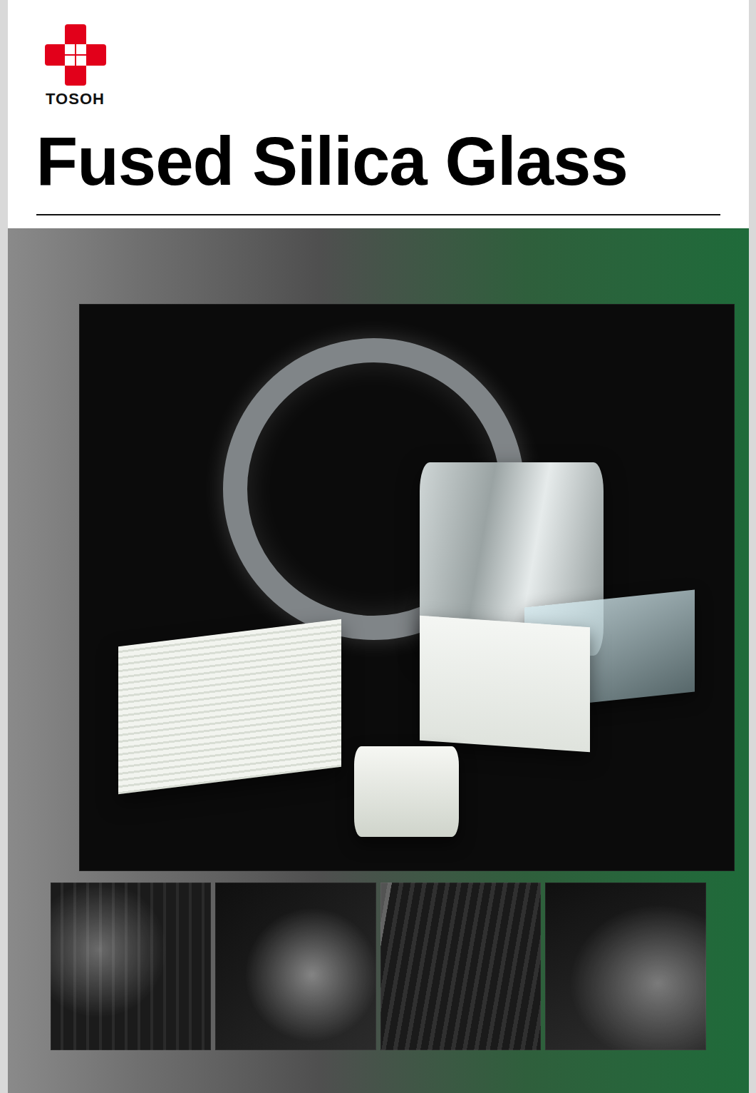TOSOH
Fused Silica Glass
Tosoh — Fused Silica Glass product brochure cover.